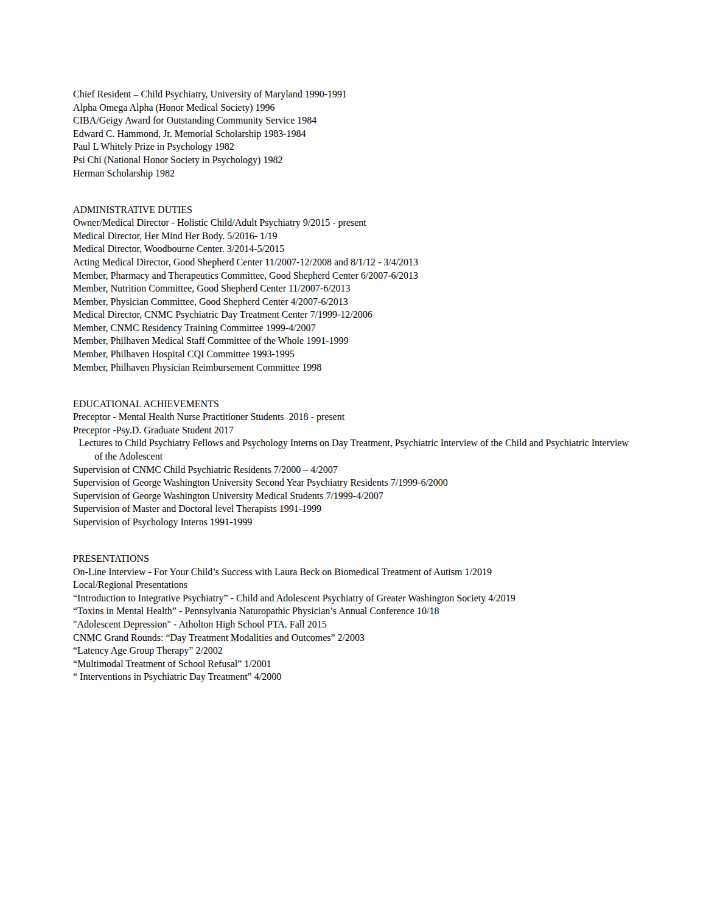Chief Resident – Child Psychiatry, University of Maryland 1990-1991
Alpha Omega Alpha (Honor Medical Society) 1996
CIBA/Geigy Award for Outstanding Community Service 1984
Edward C. Hammond, Jr. Memorial Scholarship 1983-1984
Paul L Whitely Prize in Psychology 1982
Psi Chi (National Honor Society in Psychology) 1982
Herman Scholarship 1982
ADMINISTRATIVE DUTIES
Owner/Medical Director - Holistic Child/Adult Psychiatry 9/2015 - present
Medical Director, Her Mind Her Body. 5/2016- 1/19
Medical Director, Woodbourne Center. 3/2014-5/2015
Acting Medical Director, Good Shepherd Center 11/2007-12/2008 and 8/1/12 - 3/4/2013
Member, Pharmacy and Therapeutics Committee, Good Shepherd Center 6/2007-6/2013
Member, Nutrition Committee, Good Shepherd Center 11/2007-6/2013
Member, Physician Committee, Good Shepherd Center 4/2007-6/2013
Medical Director, CNMC Psychiatric Day Treatment Center 7/1999-12/2006
Member, CNMC Residency Training Committee 1999-4/2007
Member, Philhaven Medical Staff Committee of the Whole 1991-1999
Member, Philhaven Hospital CQI Committee 1993-1995
Member, Philhaven Physician Reimbursement Committee 1998
EDUCATIONAL ACHIEVEMENTS
Preceptor - Mental Health Nurse Practitioner Students 2018 - present
Preceptor -Psy.D. Graduate Student 2017
Lectures to Child Psychiatry Fellows and Psychology Interns on Day Treatment, Psychiatric Interview of the Child and Psychiatric Interview of the Adolescent
Supervision of CNMC Child Psychiatric Residents 7/2000 – 4/2007
Supervision of George Washington University Second Year Psychiatry Residents 7/1999-6/2000
Supervision of George Washington University Medical Students 7/1999-4/2007
Supervision of Master and Doctoral level Therapists 1991-1999
Supervision of Psychology Interns 1991-1999
PRESENTATIONS
On-Line Interview - For Your Child’s Success with Laura Beck on Biomedical Treatment of Autism 1/2019
Local/Regional Presentations
“Introduction to Integrative Psychiatry” - Child and Adolescent Psychiatry of Greater Washington Society 4/2019
“Toxins in Mental Health” - Pennsylvania Naturopathic Physician’s Annual Conference 10/18
"Adolescent Depression" - Atholton High School PTA. Fall 2015
CNMC Grand Rounds: “Day Treatment Modalities and Outcomes” 2/2003
“Latency Age Group Therapy” 2/2002
“Multimodal Treatment of School Refusal” 1/2001
“ Interventions in Psychiatric Day Treatment” 4/2000